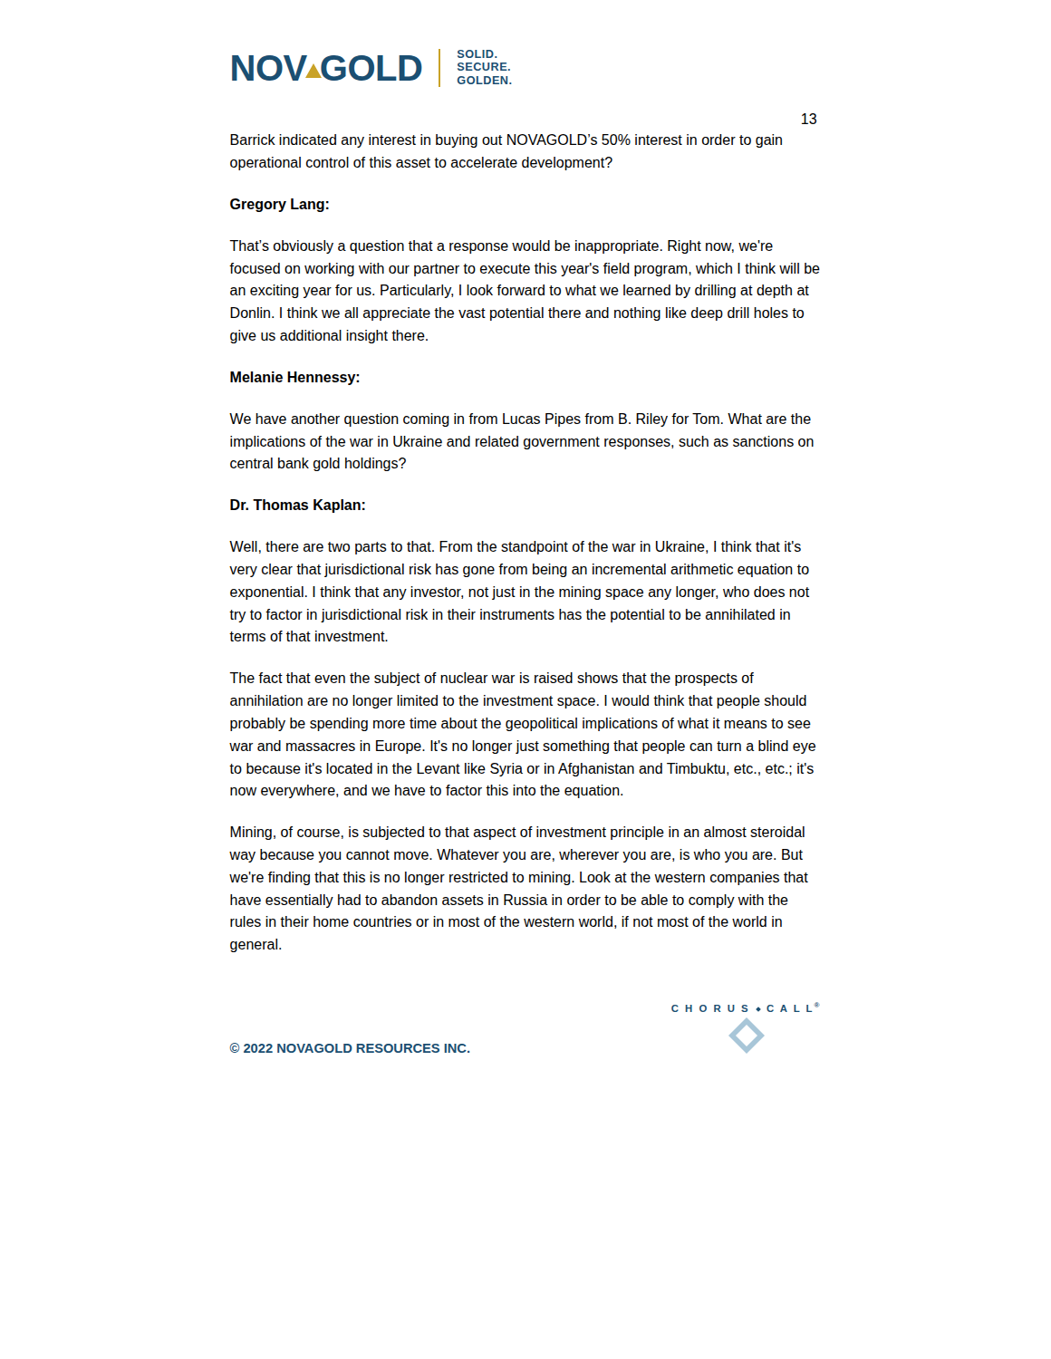NOV GOLD
SOLID.
SECURE.
GOLDEN.
13
Barrick indicated any interest in buying out NOVAGOLD’s 50% interest in order to gain operational control of this asset to accelerate development?
Gregory Lang:
That’s obviously a question that a response would be inappropriate. Right now, we're focused on working with our partner to execute this year's field program, which I think will be an exciting year for us. Particularly, I look forward to what we learned by drilling at depth at Donlin. I think we all appreciate the vast potential there and nothing like deep drill holes to give us additional insight there.
Melanie Hennessy:
We have another question coming in from Lucas Pipes from B. Riley for Tom. What are the implications of the war in Ukraine and related government responses, such as sanctions on central bank gold holdings?
Dr. Thomas Kaplan:
Well, there are two parts to that. From the standpoint of the war in Ukraine, I think that it's very clear that jurisdictional risk has gone from being an incremental arithmetic equation to exponential. I think that any investor, not just in the mining space any longer, who does not try to factor in jurisdictional risk in their instruments has the potential to be annihilated in terms of that investment.
The fact that even the subject of nuclear war is raised shows that the prospects of annihilation are no longer limited to the investment space. I would think that people should probably be spending more time about the geopolitical implications of what it means to see war and massacres in Europe. It's no longer just something that people can turn a blind eye to because it's located in the Levant like Syria or in Afghanistan and Timbuktu, etc., etc.; it's now everywhere, and we have to factor this into the equation.
Mining, of course, is subjected to that aspect of investment principle in an almost steroidal way because you cannot move. Whatever you are, wherever you are, is who you are. But we're finding that this is no longer restricted to mining. Look at the western companies that have essentially had to abandon assets in Russia in order to be able to comply with the rules in their home countries or in most of the western world, if not most of the world in general.
© 2022 NOVAGOLD RESOURCES INC.
C H O R U S C A L L®